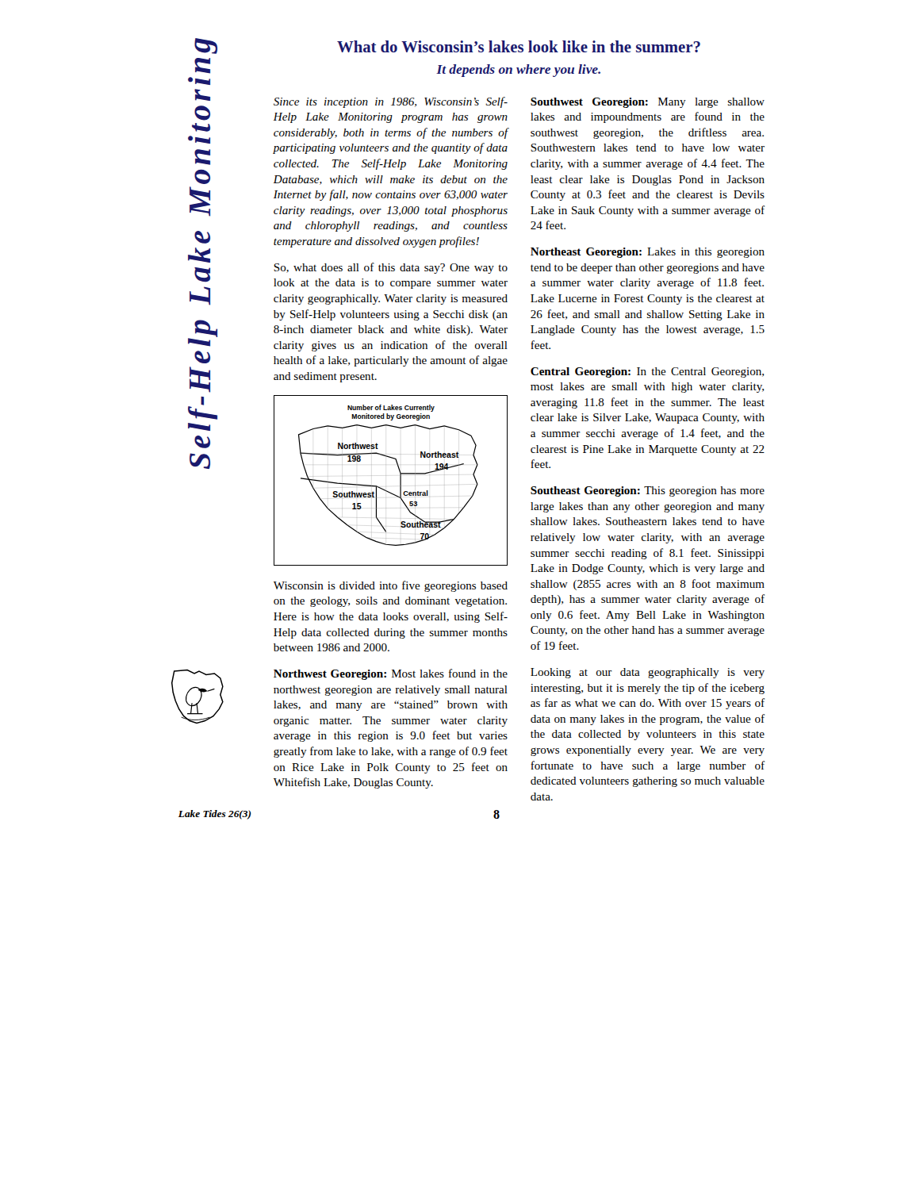Self-Help Lake Monitoring
What do Wisconsin’s lakes look like in the summer?
It depends on where you live.
Since its inception in 1986, Wisconsin’s Self-Help Lake Monitoring program has grown considerably, both in terms of the numbers of participating volunteers and the quantity of data collected. The Self-Help Lake Monitoring Database, which will make its debut on the Internet by fall, now contains over 63,000 water clarity readings, over 13,000 total phosphorus and chlorophyll readings, and countless temperature and dissolved oxygen profiles!
So, what does all of this data say? One way to look at the data is to compare summer water clarity geographically. Water clarity is measured by Self-Help volunteers using a Secchi disk (an 8-inch diameter black and white disk). Water clarity gives us an indication of the overall health of a lake, particularly the amount of algae and sediment present.
Number of Lakes Currently Monitored by Georegion Northwest 198 Northeast 194 Central 53 Southwest 15 Southeast 70
Wisconsin is divided into five georegions based on the geology, soils and dominant vegetation. Here is how the data looks overall, using Self-Help data collected during the summer months between 1986 and 2000.
Northwest Georegion: Most lakes found in the northwest georegion are relatively small natural lakes, and many are “stained” brown with organic matter. The summer water clarity average in this region is 9.0 feet but varies greatly from lake to lake, with a range of 0.9 feet on Rice Lake in Polk County to 25 feet on Whitefish Lake, Douglas County.
Southwest Georegion: Many large shallow lakes and impoundments are found in the southwest georegion, the driftless area. Southwestern lakes tend to have low water clarity, with a summer average of 4.4 feet. The least clear lake is Douglas Pond in Jackson County at 0.3 feet and the clearest is Devils Lake in Sauk County with a summer average of 24 feet.
Northeast Georegion: Lakes in this georegion tend to be deeper than other georegions and have a summer water clarity average of 11.8 feet. Lake Lucerne in Forest County is the clearest at 26 feet, and small and shallow Setting Lake in Langlade County has the lowest average, 1.5 feet.
Central Georegion: In the Central Georegion, most lakes are small with high water clarity, averaging 11.8 feet in the summer. The least clear lake is Silver Lake, Waupaca County, with a summer secchi average of 1.4 feet, and the clearest is Pine Lake in Marquette County at 22 feet.
Southeast Georegion: This georegion has more large lakes than any other georegion and many shallow lakes. Southeastern lakes tend to have relatively low water clarity, with an average summer secchi reading of 8.1 feet. Sinissippi Lake in Dodge County, which is very large and shallow (2855 acres with an 8 foot maximum depth), has a summer water clarity average of only 0.6 feet. Amy Bell Lake in Washington County, on the other hand has a summer average of 19 feet.
Looking at our data geographically is very interesting, but it is merely the tip of the iceberg as far as what we can do. With over 15 years of data on many lakes in the program, the value of the data collected by volunteers in this state grows exponentially every year. We are very fortunate to have such a large number of dedicated volunteers gathering so much valuable data.
Lake Tides 26(3)
8